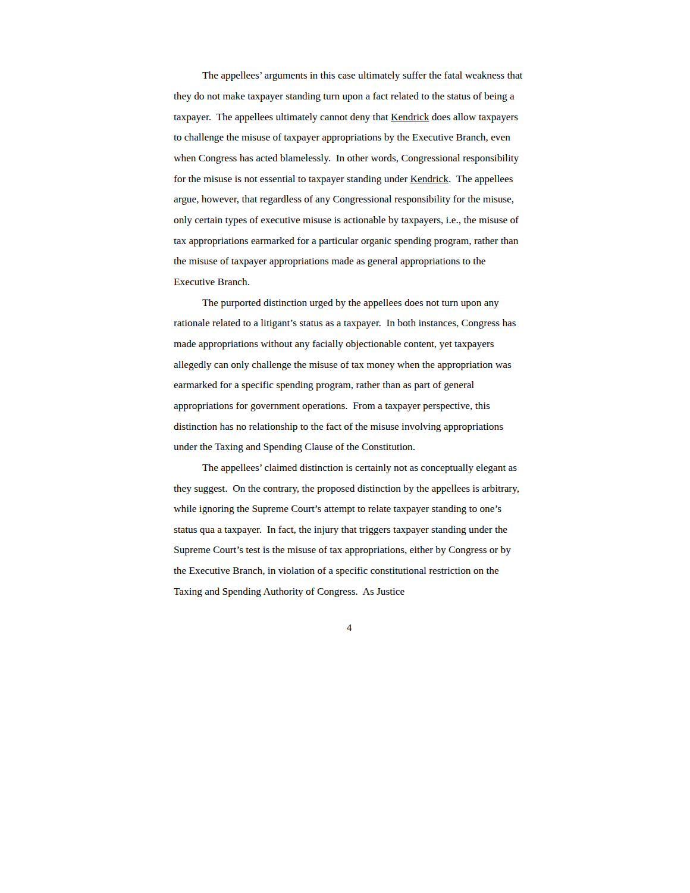The appellees’ arguments in this case ultimately suffer the fatal weakness that they do not make taxpayer standing turn upon a fact related to the status of being a taxpayer. The appellees ultimately cannot deny that Kendrick does allow taxpayers to challenge the misuse of taxpayer appropriations by the Executive Branch, even when Congress has acted blamelessly. In other words, Congressional responsibility for the misuse is not essential to taxpayer standing under Kendrick. The appellees argue, however, that regardless of any Congressional responsibility for the misuse, only certain types of executive misuse is actionable by taxpayers, i.e., the misuse of tax appropriations earmarked for a particular organic spending program, rather than the misuse of taxpayer appropriations made as general appropriations to the Executive Branch.
The purported distinction urged by the appellees does not turn upon any rationale related to a litigant’s status as a taxpayer. In both instances, Congress has made appropriations without any facially objectionable content, yet taxpayers allegedly can only challenge the misuse of tax money when the appropriation was earmarked for a specific spending program, rather than as part of general appropriations for government operations. From a taxpayer perspective, this distinction has no relationship to the fact of the misuse involving appropriations under the Taxing and Spending Clause of the Constitution.
The appellees’ claimed distinction is certainly not as conceptually elegant as they suggest. On the contrary, the proposed distinction by the appellees is arbitrary, while ignoring the Supreme Court’s attempt to relate taxpayer standing to one’s status qua a taxpayer. In fact, the injury that triggers taxpayer standing under the Supreme Court’s test is the misuse of tax appropriations, either by Congress or by the Executive Branch, in violation of a specific constitutional restriction on the Taxing and Spending Authority of Congress. As Justice
4